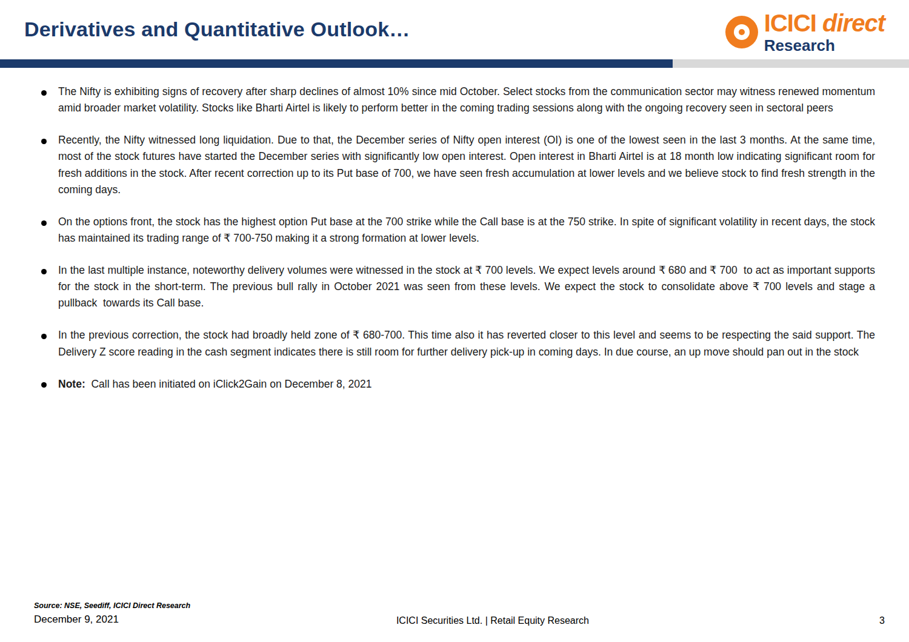Derivatives and Quantitative Outlook…
ICICI direct Research
The Nifty is exhibiting signs of recovery after sharp declines of almost 10% since mid October. Select stocks from the communication sector may witness renewed momentum amid broader market volatility. Stocks like Bharti Airtel is likely to perform better in the coming trading sessions along with the ongoing recovery seen in sectoral peers
Recently, the Nifty witnessed long liquidation. Due to that, the December series of Nifty open interest (OI) is one of the lowest seen in the last 3 months. At the same time, most of the stock futures have started the December series with significantly low open interest. Open interest in Bharti Airtel is at 18 month low indicating significant room for fresh additions in the stock. After recent correction up to its Put base of 700, we have seen fresh accumulation at lower levels and we believe stock to find fresh strength in the coming days.
On the options front, the stock has the highest option Put base at the 700 strike while the Call base is at the 750 strike. In spite of significant volatility in recent days, the stock has maintained its trading range of ₹ 700-750 making it a strong formation at lower levels.
In the last multiple instance, noteworthy delivery volumes were witnessed in the stock at ₹ 700 levels. We expect levels around ₹ 680 and ₹ 700 to act as important supports for the stock in the short-term. The previous bull rally in October 2021 was seen from these levels. We expect the stock to consolidate above ₹ 700 levels and stage a pullback towards its Call base.
In the previous correction, the stock had broadly held zone of ₹ 680-700. This time also it has reverted closer to this level and seems to be respecting the said support. The Delivery Z score reading in the cash segment indicates there is still room for further delivery pick-up in coming days. In due course, an up move should pan out in the stock
Note: Call has been initiated on iClick2Gain on December 8, 2021
Source: NSE, Seediff, ICICI Direct Research
December 9, 2021
ICICI Securities Ltd. | Retail Equity Research
3